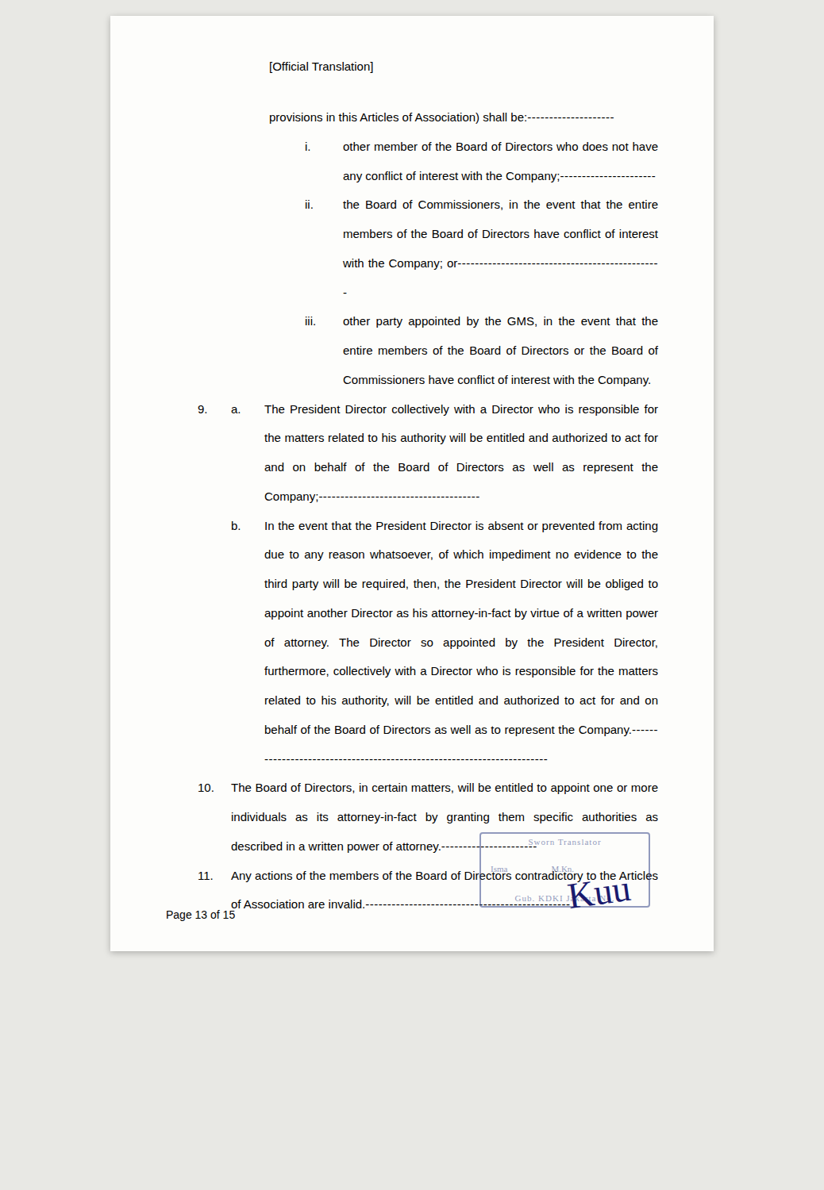[Official Translation]
provisions in this Articles of Association) shall be:--------------------
i. other member of the Board of Directors who does not have any conflict of interest with the Company;----------------------
ii. the Board of Commissioners, in the event that the entire members of the Board of Directors have conflict of interest with the Company; or-----------------------------------------------
iii. other party appointed by the GMS, in the event that the entire members of the Board of Directors or the Board of Commissioners have conflict of interest with the Company.
9. a. The President Director collectively with a Director who is responsible for the matters related to his authority will be entitled and authorized to act for and on behalf of the Board of Directors as well as represent the Company;-------------------------------------
b. In the event that the President Director is absent or prevented from acting due to any reason whatsoever, of which impediment no evidence to the third party will be required, then, the President Director will be obliged to appoint another Director as his attorney-in-fact by virtue of a written power of attorney. The Director so appointed by the President Director, furthermore, collectively with a Director who is responsible for the matters related to his authority, will be entitled and authorized to act for and on behalf of the Board of Directors as well as to represent the Company.-----------------------------------------------------------------------
10. The Board of Directors, in certain matters, will be entitled to appoint one or more individuals as its attorney-in-fact by granting them specific authorities as described in a written power of attorney.----------------------
11. Any actions of the members of the Board of Directors contradictory to the Articles of Association are invalid.-----------------------------------------------
Page 13 of 15
Sworn Translator
Isma M.Kn.
Gub. KDKI Jakarta No.
Kuu